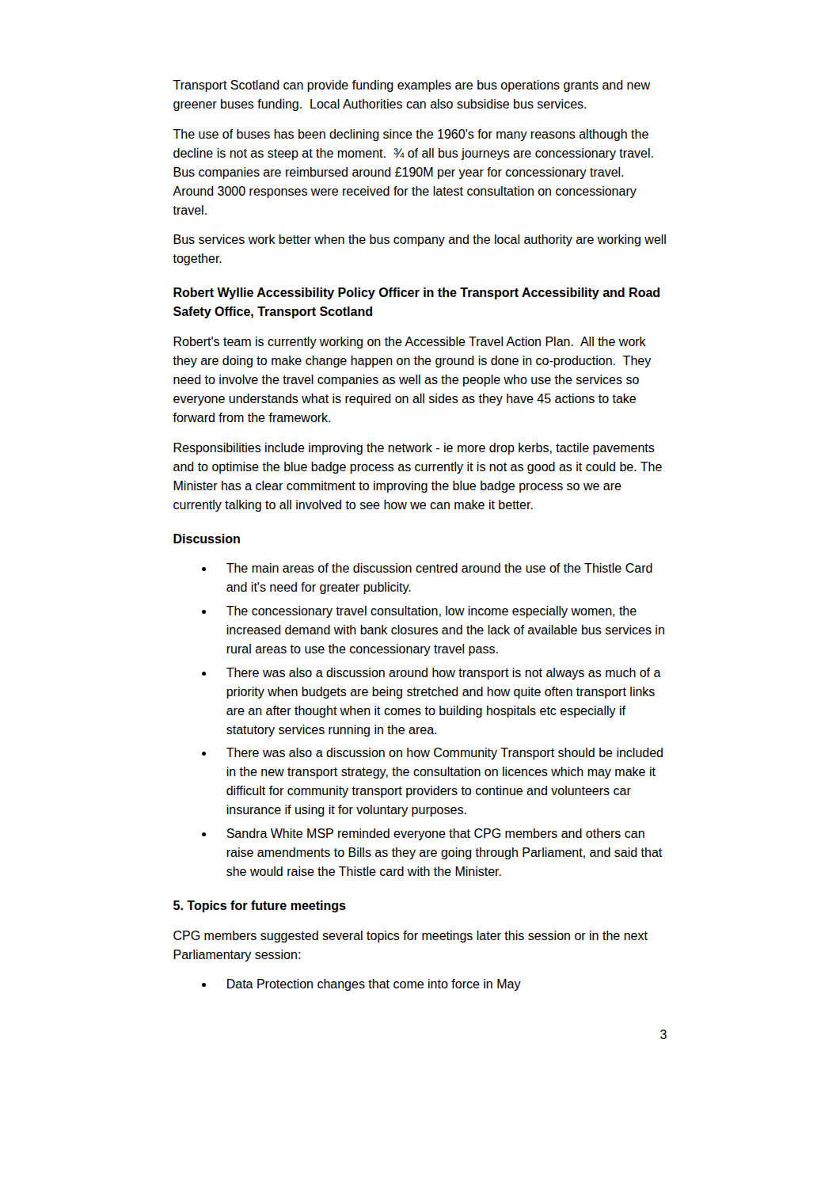Transport Scotland can provide funding examples are bus operations grants and new greener buses funding. Local Authorities can also subsidise bus services.
The use of buses has been declining since the 1960's for many reasons although the decline is not as steep at the moment. ¾ of all bus journeys are concessionary travel. Bus companies are reimbursed around £190M per year for concessionary travel. Around 3000 responses were received for the latest consultation on concessionary travel.
Bus services work better when the bus company and the local authority are working well together.
Robert Wyllie Accessibility Policy Officer in the Transport Accessibility and Road Safety Office, Transport Scotland
Robert's team is currently working on the Accessible Travel Action Plan. All the work they are doing to make change happen on the ground is done in co-production. They need to involve the travel companies as well as the people who use the services so everyone understands what is required on all sides as they have 45 actions to take forward from the framework.
Responsibilities include improving the network - ie more drop kerbs, tactile pavements and to optimise the blue badge process as currently it is not as good as it could be. The Minister has a clear commitment to improving the blue badge process so we are currently talking to all involved to see how we can make it better.
Discussion
The main areas of the discussion centred around the use of the Thistle Card and it's need for greater publicity.
The concessionary travel consultation, low income especially women, the increased demand with bank closures and the lack of available bus services in rural areas to use the concessionary travel pass.
There was also a discussion around how transport is not always as much of a priority when budgets are being stretched and how quite often transport links are an after thought when it comes to building hospitals etc especially if statutory services running in the area.
There was also a discussion on how Community Transport should be included in the new transport strategy, the consultation on licences which may make it difficult for community transport providers to continue and volunteers car insurance if using it for voluntary purposes.
Sandra White MSP reminded everyone that CPG members and others can raise amendments to Bills as they are going through Parliament, and said that she would raise the Thistle card with the Minister.
5. Topics for future meetings
CPG members suggested several topics for meetings later this session or in the next Parliamentary session:
Data Protection changes that come into force in May
3